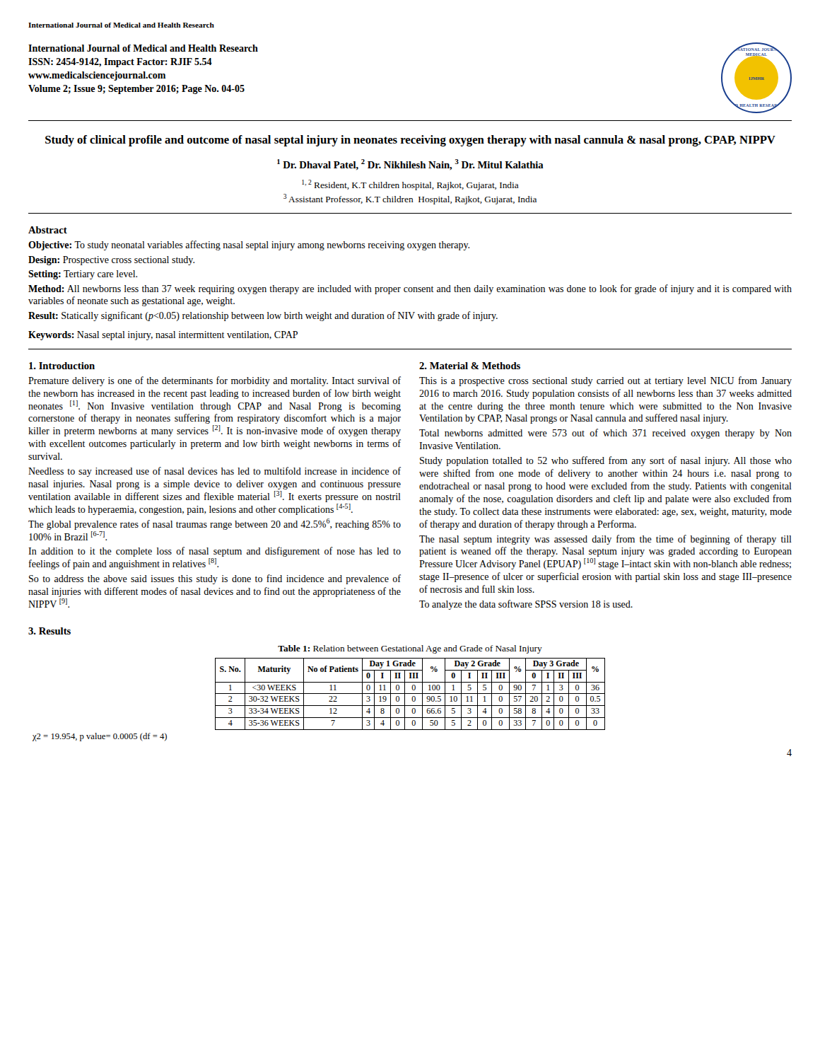International Journal of Medical and Health Research
International Journal of Medical and Health Research
ISSN: 2454-9142, Impact Factor: RJIF 5.54
www.medicalsciencejournal.com
Volume 2; Issue 9; September 2016; Page No. 04-05
INTERNATIONAL JOURNAL OF MEDICAL
IJMHR
AND HEALTH RESEARCH
Study of clinical profile and outcome of nasal septal injury in neonates receiving oxygen therapy with nasal cannula & nasal prong, CPAP, NIPPV
1 Dr. Dhaval Patel, 2 Dr. Nikhilesh Nain, 3 Dr. Mitul Kalathia
1, 2 Resident, K.T children hospital, Rajkot, Gujarat, India
3 Assistant Professor, K.T children Hospital, Rajkot, Gujarat, India
Abstract
Objective: To study neonatal variables affecting nasal septal injury among newborns receiving oxygen therapy.
Design: Prospective cross sectional study.
Setting: Tertiary care level.
Method: All newborns less than 37 week requiring oxygen therapy are included with proper consent and then daily examination was done to look for grade of injury and it is compared with variables of neonate such as gestational age, weight.
Result: Statically significant (p<0.05) relationship between low birth weight and duration of NIV with grade of injury.
Keywords: Nasal septal injury, nasal intermittent ventilation, CPAP
1. Introduction
Premature delivery is one of the determinants for morbidity and mortality. Intact survival of the newborn has increased in the recent past leading to increased burden of low birth weight neonates [1]. Non Invasive ventilation through CPAP and Nasal Prong is becoming cornerstone of therapy in neonates suffering from respiratory discomfort which is a major killer in preterm newborns at many services [2]. It is non-invasive mode of oxygen therapy with excellent outcomes particularly in preterm and low birth weight newborns in terms of survival.
Needless to say increased use of nasal devices has led to multifold increase in incidence of nasal injuries. Nasal prong is a simple device to deliver oxygen and continuous pressure ventilation available in different sizes and flexible material [3]. It exerts pressure on nostril which leads to hyperaemia, congestion, pain, lesions and other complications [4-5].
The global prevalence rates of nasal traumas range between 20 and 42.5%6, reaching 85% to 100% in Brazil [6-7].
In addition to it the complete loss of nasal septum and disfigurement of nose has led to feelings of pain and anguishment in relatives [8].
So to address the above said issues this study is done to find incidence and prevalence of nasal injuries with different modes of nasal devices and to find out the appropriateness of the NIPPV [9].
2. Material & Methods
This is a prospective cross sectional study carried out at tertiary level NICU from January 2016 to march 2016. Study population consists of all newborns less than 37 weeks admitted at the centre during the three month tenure which were submitted to the Non Invasive Ventilation by CPAP, Nasal prongs or Nasal cannula and suffered nasal injury.
Total newborns admitted were 573 out of which 371 received oxygen therapy by Non Invasive Ventilation.
Study population totalled to 52 who suffered from any sort of nasal injury. All those who were shifted from one mode of delivery to another within 24 hours i.e. nasal prong to endotracheal or nasal prong to hood were excluded from the study. Patients with congenital anomaly of the nose, coagulation disorders and cleft lip and palate were also excluded from the study. To collect data these instruments were elaborated: age, sex, weight, maturity, mode of therapy and duration of therapy through a Performa.
The nasal septum integrity was assessed daily from the time of beginning of therapy till patient is weaned off the therapy. Nasal septum injury was graded according to European Pressure Ulcer Advisory Panel (EPUAP) [10] stage I–intact skin with non-blanch able redness; stage II–presence of ulcer or superficial erosion with partial skin loss and stage III–presence of necrosis and full skin loss.
To analyze the data software SPSS version 18 is used.
3. Results
Table 1: Relation between Gestational Age and Grade of Nasal Injury
| S. No. | Maturity | No of Patients | Day 1 Grade | % | Day 2 Grade | % | Day 3 Grade | % |
| --- | --- | --- | --- | --- | --- | --- | --- | --- |
| 0 | I | II | III | 0 | I | II | III | 0 | I | II | III |
| 1 | <30 WEEKS | 11 | 0 | 11 | 0 | 0 | 100 | 1 | 5 | 5 | 0 | 90 | 7 | 1 | 3 | 0 | 36 |
| 2 | 30-32 WEEKS | 22 | 3 | 19 | 0 | 0 | 90.5 | 10 | 11 | 1 | 0 | 57 | 20 | 2 | 0 | 0 | 0.5 |
| 3 | 33-34 WEEKS | 12 | 4 | 8 | 0 | 0 | 66.6 | 5 | 3 | 4 | 0 | 58 | 8 | 4 | 0 | 0 | 33 |
| 4 | 35-36 WEEKS | 7 | 3 | 4 | 0 | 0 | 50 | 5 | 2 | 0 | 0 | 33 | 7 | 0 | 0 | 0 | 0 |
χ2 = 19.954, p value= 0.0005 (df = 4)
4